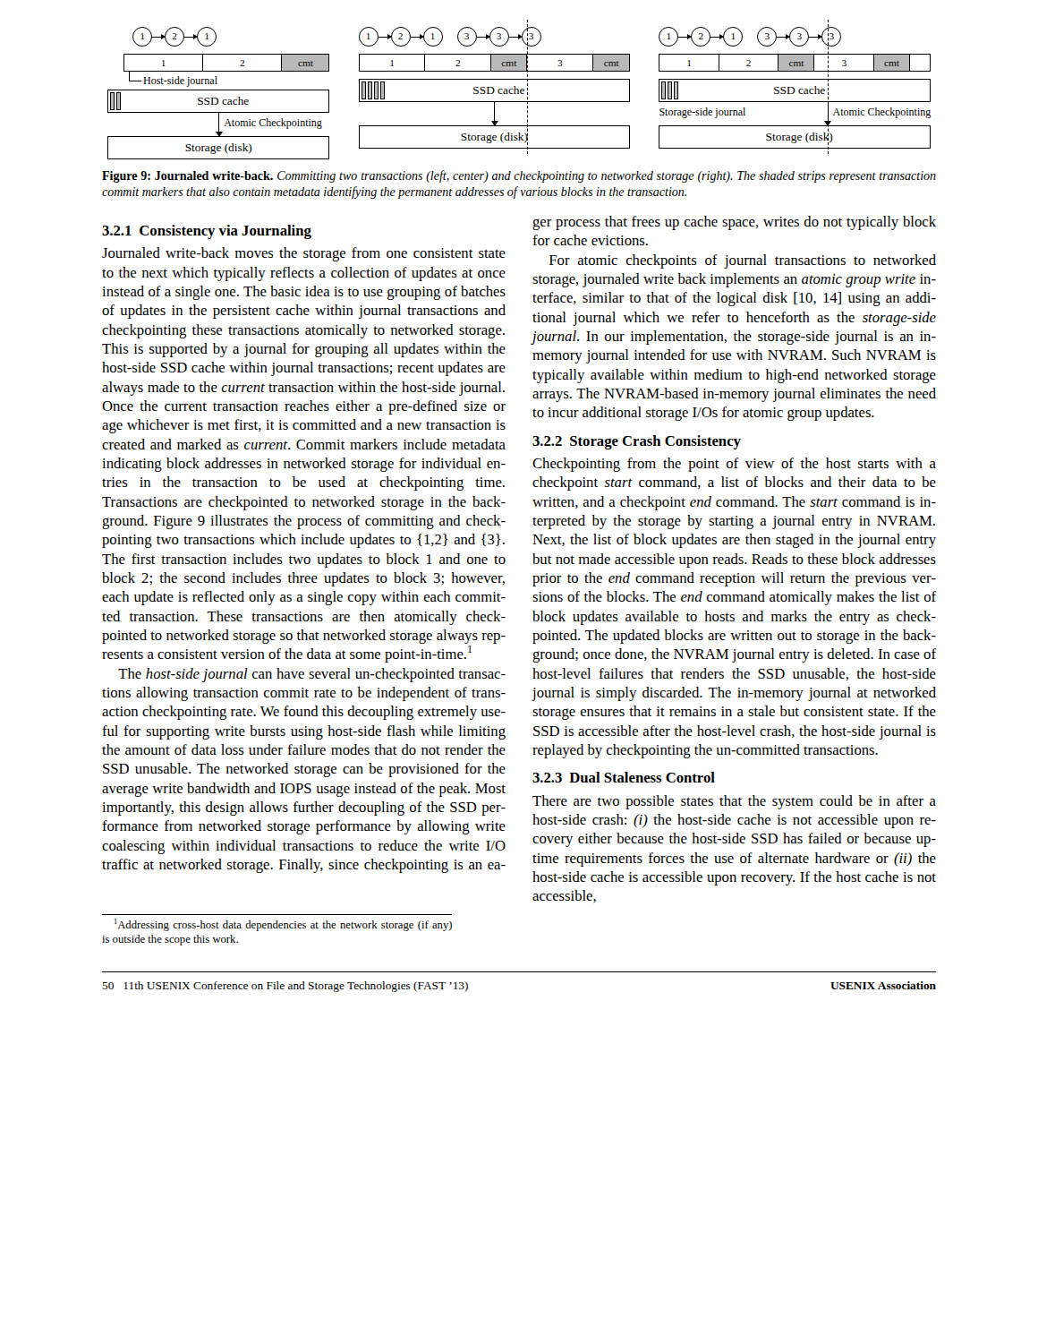1 2 1
1
2
cmt
Host-side journal
SSD cache
Atomic Checkpointing
Storage (disk)
1 2 1 3 3 3
1
2
cmt
3
cmt
SSD cache
Storage (disk)
1 2 1 3 3 3
1
2
cmt
3
cmt
SSD cache
Storage-side journal
Atomic Checkpointing
Storage (disk)
Figure 9: Journaled write-back. Committing two transactions (left, center) and checkpointing to networked storage (right). The shaded strips represent transaction commit markers that also contain metadata identifying the permanent addresses of various blocks in the transaction.
3.2.1 Consistency via Journaling
Journaled write-back moves the storage from one consistent state to the next which typically reflects a collection of updates at once instead of a single one. The basic idea is to use grouping of batches of updates in the persistent cache within journal transactions and checkpointing these transactions atomically to networked storage. This is supported by a journal for grouping all updates within the host-side SSD cache within journal transactions; recent updates are always made to the current transaction within the host-side journal. Once the current transaction reaches either a pre-defined size or age whichever is met first, it is committed and a new transaction is created and marked as current. Commit markers include metadata indicating block addresses in networked storage for individual entries in the transaction to be used at checkpointing time. Transactions are checkpointed to networked storage in the background. Figure 9 illustrates the process of committing and checkpointing two transactions which include updates to {1,2} and {3}. The first transaction includes two updates to block 1 and one to block 2; the second includes three updates to block 3; however, each update is reflected only as a single copy within each committed transaction. These transactions are then atomically checkpointed to networked storage so that networked storage always represents a consistent version of the data at some point-in-time.1
The host-side journal can have several un-checkpointed transactions allowing transaction commit rate to be independent of transaction checkpointing rate. We found this decoupling extremely useful for supporting write bursts using host-side flash while limiting the amount of data loss under failure modes that do not render the SSD unusable. The networked storage can be provisioned for the average write bandwidth and IOPS usage instead of the peak. Most importantly, this design allows further decoupling of the SSD performance from networked storage performance by allowing write coalescing within individual transactions to reduce the write I/O traffic at networked storage. Finally, since checkpointing is an eager process that frees up cache space, writes do not typically block for cache evictions.
For atomic checkpoints of journal transactions to networked storage, journaled write back implements an atomic group write interface, similar to that of the logical disk [10, 14] using an additional journal which we refer to henceforth as the storage-side journal. In our implementation, the storage-side journal is an in-memory journal intended for use with NVRAM. Such NVRAM is typically available within medium to high-end networked storage arrays. The NVRAM-based in-memory journal eliminates the need to incur additional storage I/Os for atomic group updates.
3.2.2 Storage Crash Consistency
Checkpointing from the point of view of the host starts with a checkpoint start command, a list of blocks and their data to be written, and a checkpoint end command. The start command is interpreted by the storage by starting a journal entry in NVRAM. Next, the list of block updates are then staged in the journal entry but not made accessible upon reads. Reads to these block addresses prior to the end command reception will return the previous versions of the blocks. The end command atomically makes the list of block updates available to hosts and marks the entry as checkpointed. The updated blocks are written out to storage in the background; once done, the NVRAM journal entry is deleted. In case of host-level failures that renders the SSD unusable, the host-side journal is simply discarded. The in-memory journal at networked storage ensures that it remains in a stale but consistent state. If the SSD is accessible after the host-level crash, the host-side journal is replayed by checkpointing the un-committed transactions.
3.2.3 Dual Staleness Control
There are two possible states that the system could be in after a host-side crash: (i) the host-side cache is not accessible upon recovery either because the host-side SSD has failed or because uptime requirements forces the use of alternate hardware or (ii) the host-side cache is accessible upon recovery. If the host cache is not accessible,
1Addressing cross-host data dependencies at the network storage (if any) is outside the scope this work.
50 11th USENIX Conference on File and Storage Technologies (FAST ’13)
USENIX Association